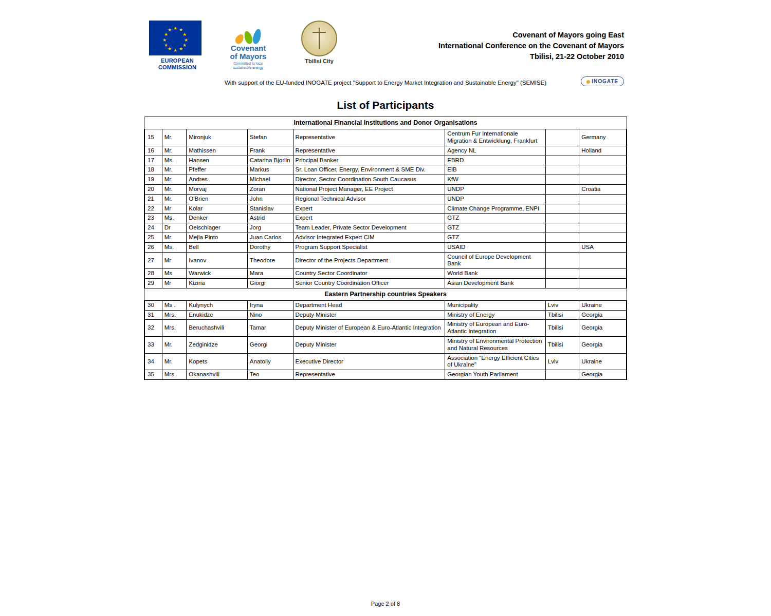★ ★ ★ ★ ★ ★ ★ ★ ★ ★ ★ ★
EUROPEAN
COMMISSION
Covenant
of Mayors
Committed to local
sustainable energy
Tbilisi City
Covenant of Mayors going East
International Conference on the Covenant of Mayors
Tbilisi, 21-22 October 2010
With support of the EU-funded INOGATE project "Support to Energy Market Integration and Sustainable Energy" (SEMISE) INOGATE
List of Participants
| International Financial Institutions and Donor Organisations |
| 15 | Mr. | Mironjuk | Stefan | Representative | Centrum Fur Internationale Migration & Entwicklung, Frankfurt | | Germany |
| 16 | Mr. | Mathissen | Frank | Representative | Agency NL | | Holland |
| 17 | Ms. | Hansen | Catarina Bjorlin | Principal Banker | EBRD | | |
| 18 | Mr. | Pfeffer | Markus | Sr. Loan Officer, Energy, Environment & SME Div. | EIB | | |
| 19 | Mr. | Andres | Michael | Director, Sector Coordination South Caucasus | KfW | | |
| 20 | Mr. | Morvaj | Zoran | National Project Manager, EE Project | UNDP | | Croatia |
| 21 | Mr. | O'Brien | John | Regional Technical Advisor | UNDP | | |
| 22 | Mr | Kolar | Stanislav | Expert | Climate Change Programme, ENPI | | |
| 23 | Ms. | Denker | Astrid | Expert | GTZ | | |
| 24 | Dr | Oelschlager | Jorg | Team Leader, Private Sector Development | GTZ | | |
| 25 | Mr. | Mejia Pinto | Juan Carlos | Advisor Integrated Expert CIM | GTZ | | |
| 26 | Ms. | Bell | Dorothy | Program Support Specialist | USAID | | USA |
| 27 | Mr | Ivanov | Theodore | Director of the Projects Department | Council of Europe Development Bank | | |
| 28 | Ms | Warwick | Mara | Country Sector Coordinator | World Bank | | |
| 29 | Mr | Kiziria | Giorgi | Senior Country Coordination Officer | Asian Development Bank | | |
| Eastern Partnership countries Speakers |
| 30 | Ms . | Kulynych | Iryna | Department Head | Municipality | Lviv | Ukraine |
| 31 | Mrs. | Enukidze | Nino | Deputy Minister | Ministry of Energy | Tbilisi | Georgia |
| 32 | Mrs. | Beruchashvili | Tamar | Deputy Minister of European & Euro-Atlantic Integration | Ministry of European and Euro-Atlantic Integration | Tbilisi | Georgia |
| 33 | Mr. | Zedginidze | Georgi | Deputy Minister | Ministry of Environmental Protection and Natural Resources | Tbilisi | Georgia |
| 34 | Mr. | Kopets | Anatoliy | Executive Director | Association "Energy Efficient Cities of Ukraine" | Lviv | Ukraine |
| 35 | Mrs. | Okanashvili | Teo | Representative | Georgian Youth Parliament | | Georgia |
Page 2 of 8